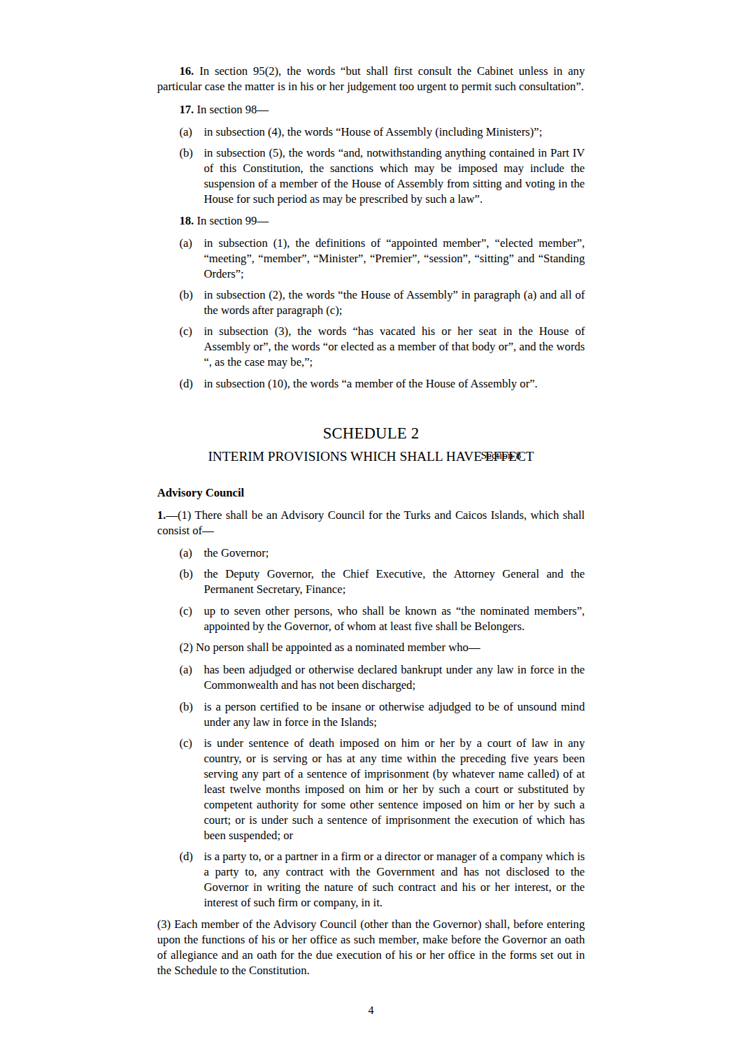16. In section 95(2), the words “but shall first consult the Cabinet unless in any particular case the matter is in his or her judgement too urgent to permit such consultation”.
17. In section 98—
(a)
in subsection (4), the words “House of Assembly (including Ministers)”;
(b)
in subsection (5), the words “and, notwithstanding anything contained in Part IV of this Constitution, the sanctions which may be imposed may include the suspension of a member of the House of Assembly from sitting and voting in the House for such period as may be prescribed by such a law”.
18. In section 99—
(a)
in subsection (1), the definitions of “appointed member”, “elected member”, “meeting”, “member”, “Minister”, “Premier”, “session”, “sitting” and “Standing Orders”;
(b)
in subsection (2), the words “the House of Assembly” in paragraph (a) and all of the words after paragraph (c);
(c)
in subsection (3), the words “has vacated his or her seat in the House of Assembly or”, the words “or elected as a member of that body or”, and the words “, as the case may be,”;
(d)
in subsection (10), the words “a member of the House of Assembly or”.
SCHEDULE 2
Section 8
INTERIM PROVISIONS WHICH SHALL HAVE EFFECT
Advisory Council
1.—(1) There shall be an Advisory Council for the Turks and Caicos Islands, which shall consist of—
(a)
the Governor;
(b)
the Deputy Governor, the Chief Executive, the Attorney General and the Permanent Secretary, Finance;
(c)
up to seven other persons, who shall be known as “the nominated members”, appointed by the Governor, of whom at least five shall be Belongers.
(2) No person shall be appointed as a nominated member who—
(a)
has been adjudged or otherwise declared bankrupt under any law in force in the Commonwealth and has not been discharged;
(b)
is a person certified to be insane or otherwise adjudged to be of unsound mind under any law in force in the Islands;
(c)
is under sentence of death imposed on him or her by a court of law in any country, or is serving or has at any time within the preceding five years been serving any part of a sentence of imprisonment (by whatever name called) of at least twelve months imposed on him or her by such a court or substituted by competent authority for some other sentence imposed on him or her by such a court; or is under such a sentence of imprisonment the execution of which has been suspended; or
(d)
is a party to, or a partner in a firm or a director or manager of a company which is a party to, any contract with the Government and has not disclosed to the Governor in writing the nature of such contract and his or her interest, or the interest of such firm or company, in it.
(3) Each member of the Advisory Council (other than the Governor) shall, before entering upon the functions of his or her office as such member, make before the Governor an oath of allegiance and an oath for the due execution of his or her office in the forms set out in the Schedule to the Constitution.
4